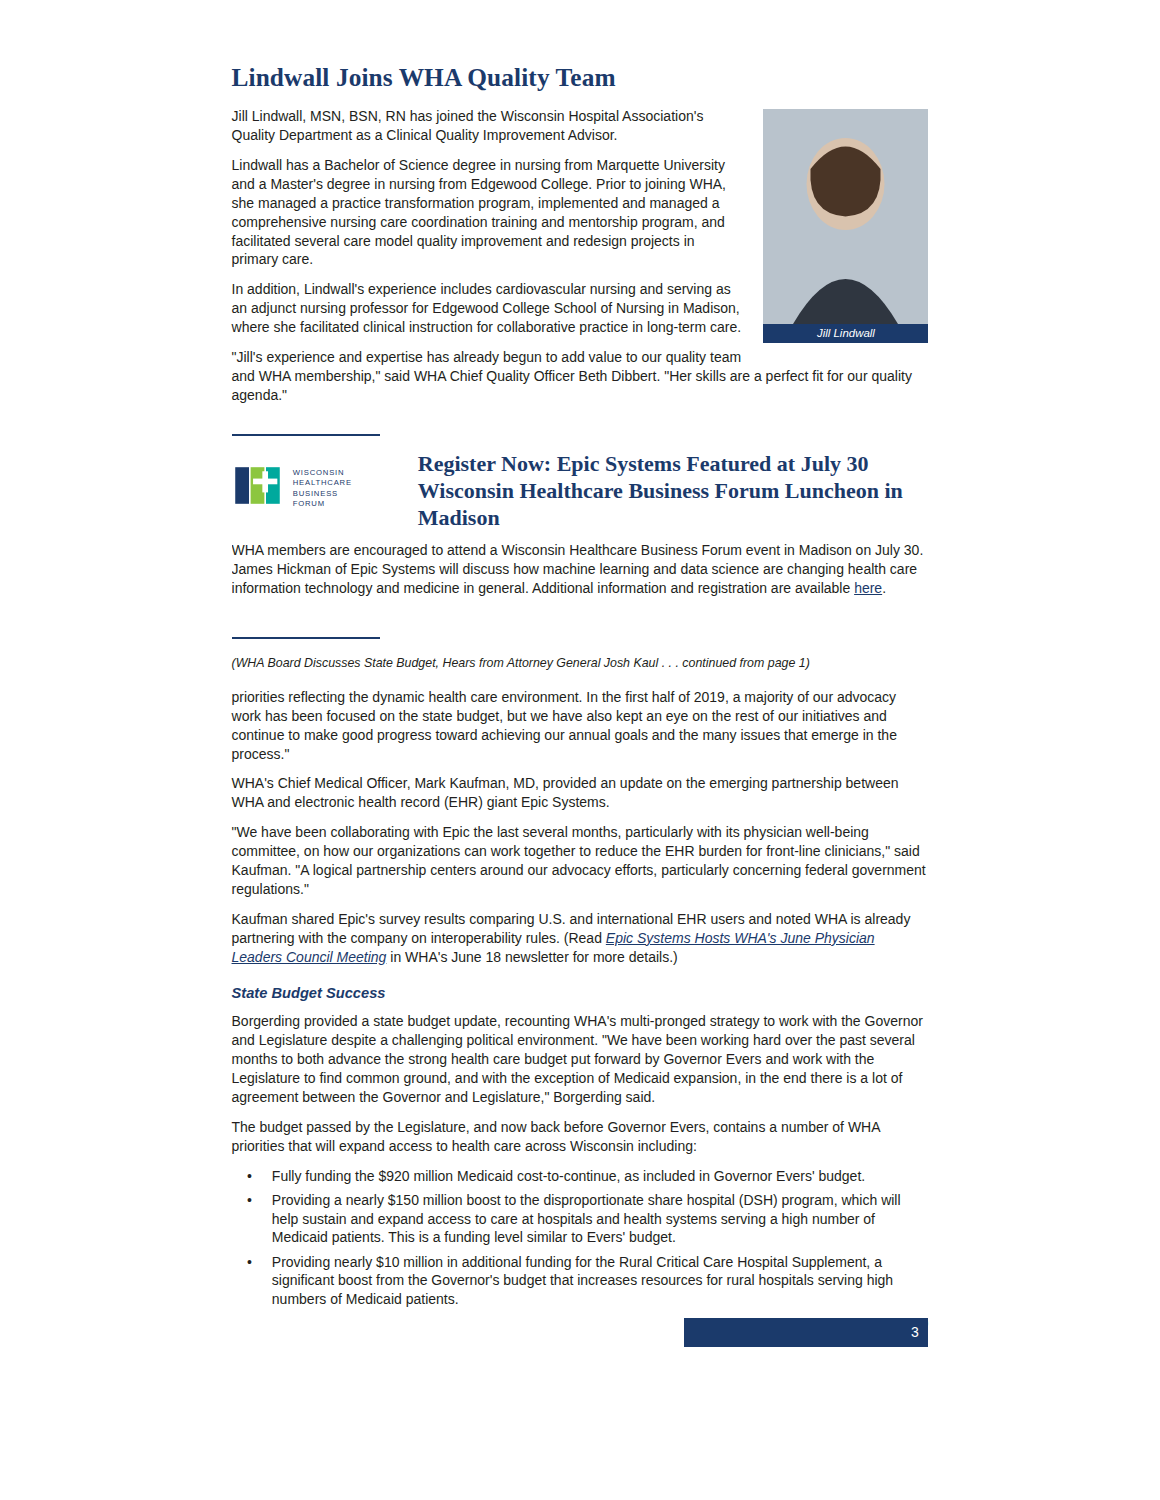Lindwall Joins WHA Quality Team
Jill Lindwall
Jill Lindwall, MSN, BSN, RN has joined the Wisconsin Hospital Association's Quality Department as a Clinical Quality Improvement Advisor.
Lindwall has a Bachelor of Science degree in nursing from Marquette University and a Master's degree in nursing from Edgewood College. Prior to joining WHA, she managed a practice transformation program, implemented and managed a comprehensive nursing care coordination training and mentorship program, and facilitated several care model quality improvement and redesign projects in primary care.
In addition, Lindwall's experience includes cardiovascular nursing and serving as an adjunct nursing professor for Edgewood College School of Nursing in Madison, where she facilitated clinical instruction for collaborative practice in long-term care.
"Jill's experience and expertise has already begun to add value to our quality team and WHA membership," said WHA Chief Quality Officer Beth Dibbert. "Her skills are a perfect fit for our quality agenda."
Register Now: Epic Systems Featured at July 30 Wisconsin Healthcare Business Forum Luncheon in Madison
WHA members are encouraged to attend a Wisconsin Healthcare Business Forum event in Madison on July 30. James Hickman of Epic Systems will discuss how machine learning and data science are changing health care information technology and medicine in general. Additional information and registration are available here.
(WHA Board Discusses State Budget, Hears from Attorney General Josh Kaul . . . continued from page 1)
priorities reflecting the dynamic health care environment. In the first half of 2019, a majority of our advocacy work has been focused on the state budget, but we have also kept an eye on the rest of our initiatives and continue to make good progress toward achieving our annual goals and the many issues that emerge in the process."
WHA's Chief Medical Officer, Mark Kaufman, MD, provided an update on the emerging partnership between WHA and electronic health record (EHR) giant Epic Systems.
"We have been collaborating with Epic the last several months, particularly with its physician well-being committee, on how our organizations can work together to reduce the EHR burden for front-line clinicians," said Kaufman. "A logical partnership centers around our advocacy efforts, particularly concerning federal government regulations."
Kaufman shared Epic's survey results comparing U.S. and international EHR users and noted WHA is already partnering with the company on interoperability rules. (Read Epic Systems Hosts WHA's June Physician Leaders Council Meeting in WHA's June 18 newsletter for more details.)
State Budget Success
Borgerding provided a state budget update, recounting WHA's multi-pronged strategy to work with the Governor and Legislature despite a challenging political environment. "We have been working hard over the past several months to both advance the strong health care budget put forward by Governor Evers and work with the Legislature to find common ground, and with the exception of Medicaid expansion, in the end there is a lot of agreement between the Governor and Legislature," Borgerding said.
The budget passed by the Legislature, and now back before Governor Evers, contains a number of WHA priorities that will expand access to health care across Wisconsin including:
Fully funding the $920 million Medicaid cost-to-continue, as included in Governor Evers' budget.
Providing a nearly $150 million boost to the disproportionate share hospital (DSH) program, which will help sustain and expand access to care at hospitals and health systems serving a high number of Medicaid patients. This is a funding level similar to Evers' budget.
Providing nearly $10 million in additional funding for the Rural Critical Care Hospital Supplement, a significant boost from the Governor's budget that increases resources for rural hospitals serving high numbers of Medicaid patients.
(continued on page 4)
3